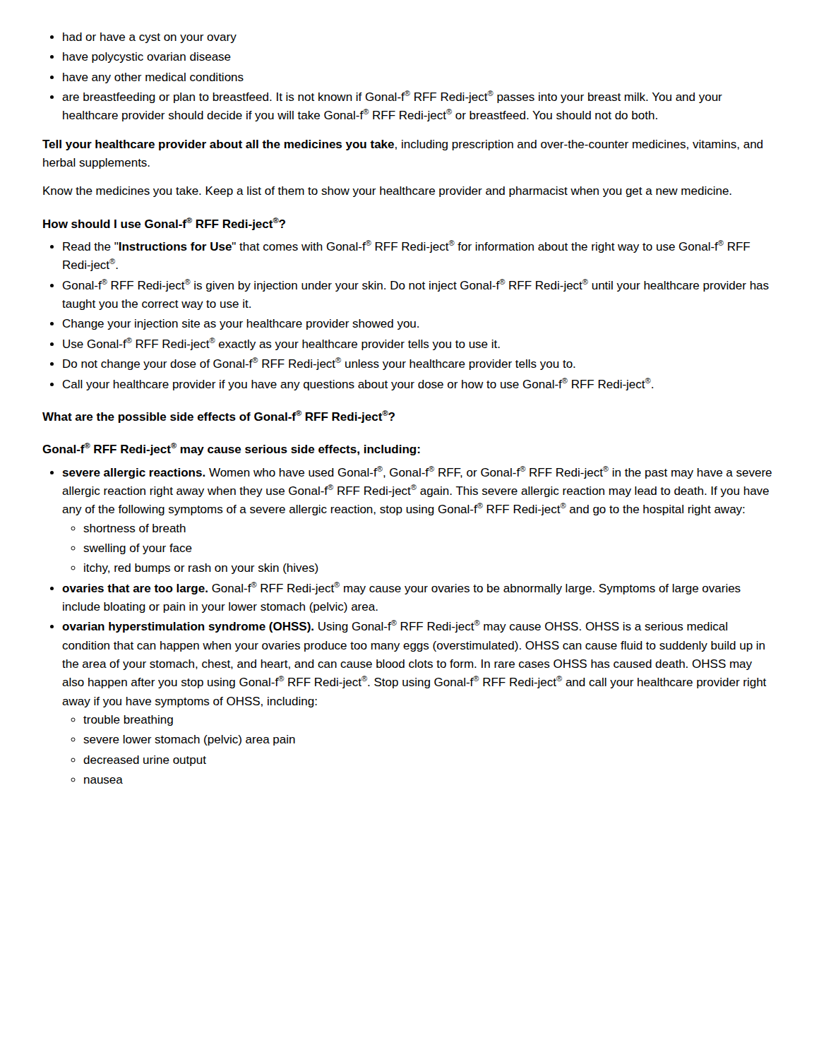had or have a cyst on your ovary
have polycystic ovarian disease
have any other medical conditions
are breastfeeding or plan to breastfeed. It is not known if Gonal-f® RFF Redi-ject® passes into your breast milk. You and your healthcare provider should decide if you will take Gonal-f® RFF Redi-ject® or breastfeed. You should not do both.
Tell your healthcare provider about all the medicines you take, including prescription and over-the-counter medicines, vitamins, and herbal supplements.
Know the medicines you take. Keep a list of them to show your healthcare provider and pharmacist when you get a new medicine.
How should I use Gonal-f® RFF Redi-ject®?
Read the "Instructions for Use" that comes with Gonal-f® RFF Redi-ject® for information about the right way to use Gonal-f® RFF Redi-ject®.
Gonal-f® RFF Redi-ject® is given by injection under your skin. Do not inject Gonal-f® RFF Redi-ject® until your healthcare provider has taught you the correct way to use it.
Change your injection site as your healthcare provider showed you.
Use Gonal-f® RFF Redi-ject® exactly as your healthcare provider tells you to use it.
Do not change your dose of Gonal-f® RFF Redi-ject® unless your healthcare provider tells you to.
Call your healthcare provider if you have any questions about your dose or how to use Gonal-f® RFF Redi-ject®.
What are the possible side effects of Gonal-f® RFF Redi-ject®?
Gonal-f® RFF Redi-ject® may cause serious side effects, including:
severe allergic reactions. Women who have used Gonal-f®, Gonal-f® RFF, or Gonal-f® RFF Redi-ject® in the past may have a severe allergic reaction right away when they use Gonal-f® RFF Redi-ject® again. This severe allergic reaction may lead to death. If you have any of the following symptoms of a severe allergic reaction, stop using Gonal-f® RFF Redi-ject® and go to the hospital right away:
shortness of breath
swelling of your face
itchy, red bumps or rash on your skin (hives)
ovaries that are too large. Gonal-f® RFF Redi-ject® may cause your ovaries to be abnormally large. Symptoms of large ovaries include bloating or pain in your lower stomach (pelvic) area.
ovarian hyperstimulation syndrome (OHSS). Using Gonal-f® RFF Redi-ject® may cause OHSS. OHSS is a serious medical condition that can happen when your ovaries produce too many eggs (overstimulated). OHSS can cause fluid to suddenly build up in the area of your stomach, chest, and heart, and can cause blood clots to form. In rare cases OHSS has caused death. OHSS may also happen after you stop using Gonal-f® RFF Redi-ject®. Stop using Gonal-f® RFF Redi-ject® and call your healthcare provider right away if you have symptoms of OHSS, including:
trouble breathing
severe lower stomach (pelvic) area pain
decreased urine output
nausea